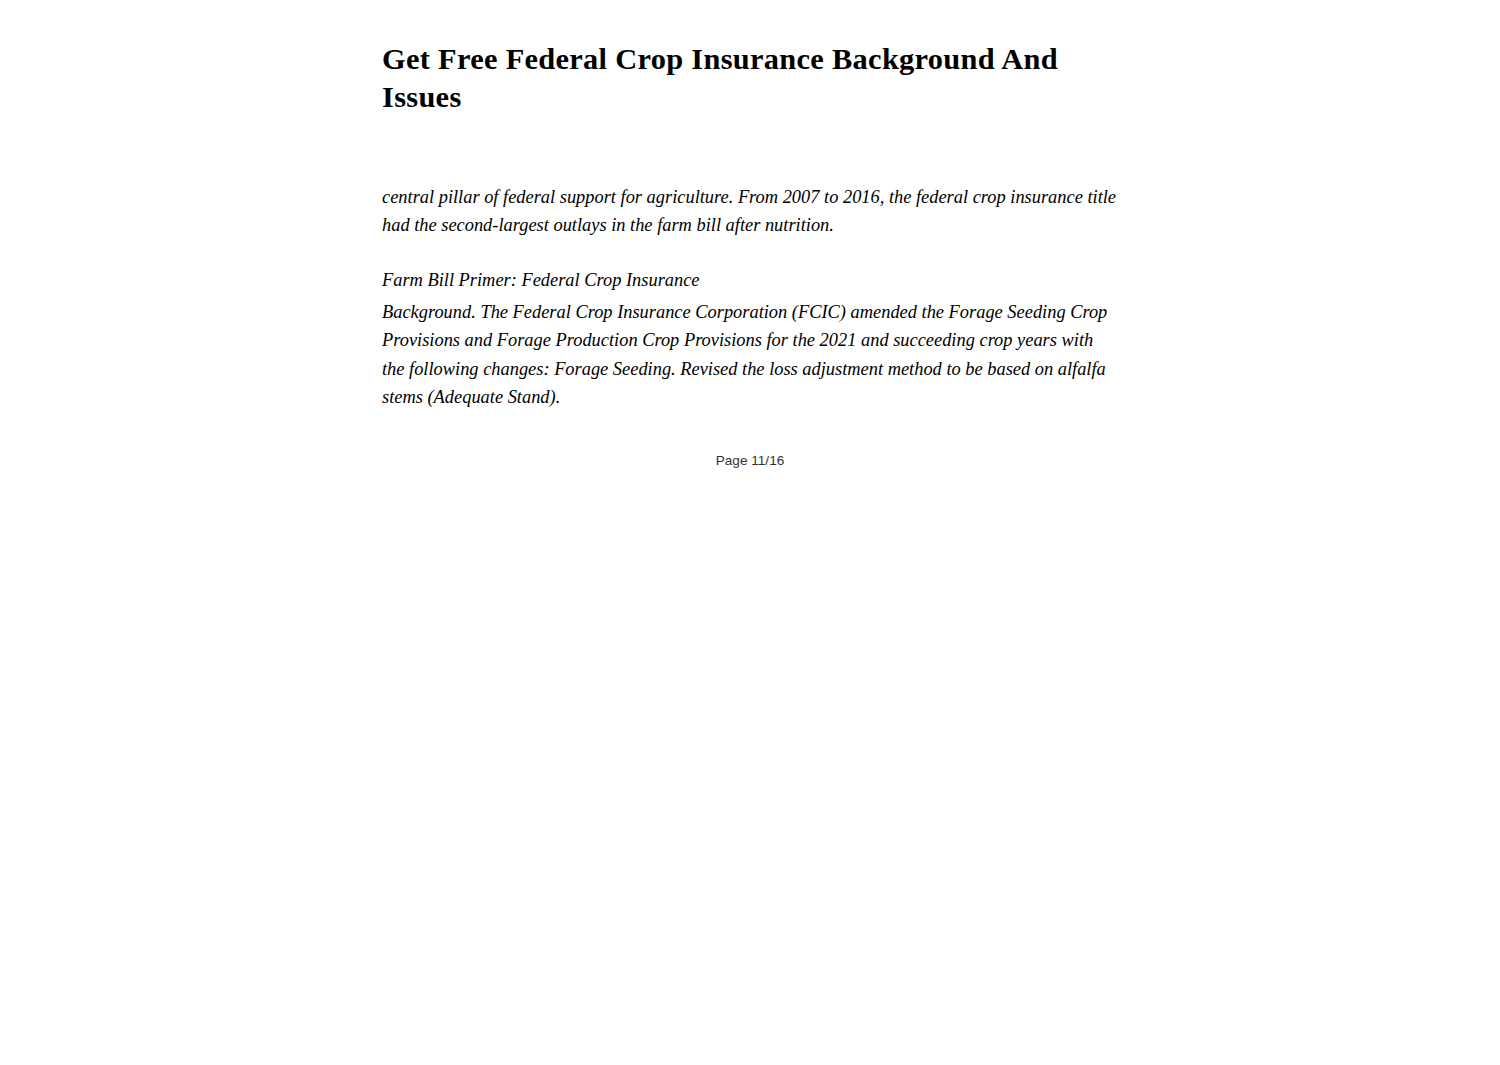Get Free Federal Crop Insurance Background And Issues
central pillar of federal support for agriculture. From 2007 to 2016, the federal crop insurance title had the second-largest outlays in the farm bill after nutrition.
Farm Bill Primer: Federal Crop Insurance
Background. The Federal Crop Insurance Corporation (FCIC) amended the Forage Seeding Crop Provisions and Forage Production Crop Provisions for the 2021 and succeeding crop years with the following changes: Forage Seeding. Revised the loss adjustment method to be based on alfalfa stems (Adequate Stand).
Page 11/16